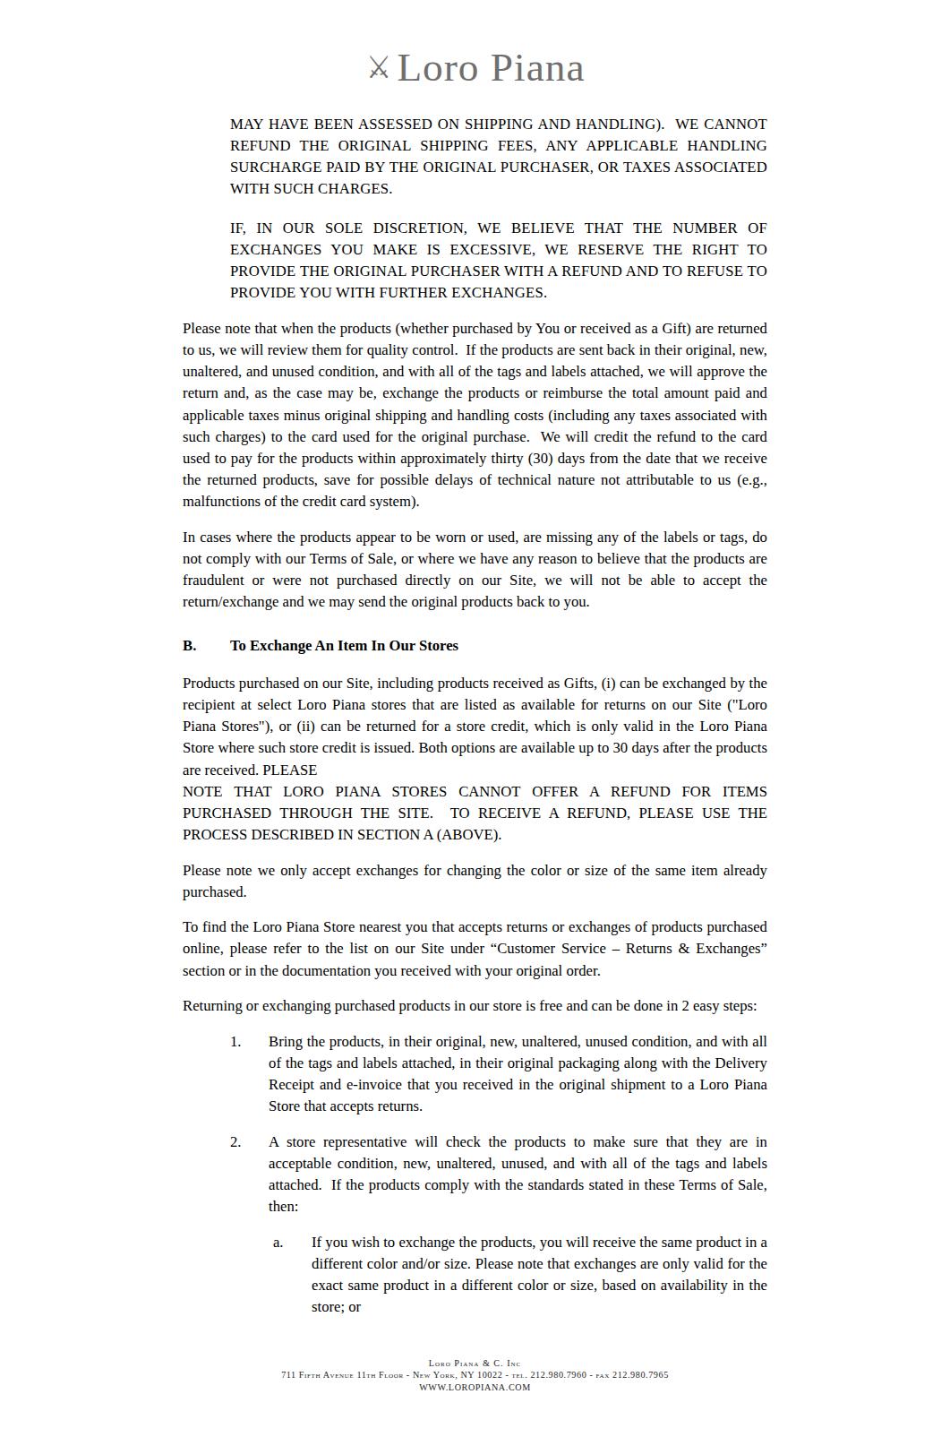⚔Loro Piana
May have been assessed on shipping and handling). We cannot refund the original shipping fees, any applicable handling surcharge paid by the original purchaser, or taxes associated with such charges.
If, in our sole discretion, we believe that the number of exchanges you make is excessive, we reserve the right to provide the original purchaser with a refund and to refuse to provide you with further exchanges.
Please note that when the products (whether purchased by You or received as a Gift) are returned to us, we will review them for quality control. If the products are sent back in their original, new, unaltered, and unused condition, and with all of the tags and labels attached, we will approve the return and, as the case may be, exchange the products or reimburse the total amount paid and applicable taxes minus original shipping and handling costs (including any taxes associated with such charges) to the card used for the original purchase. We will credit the refund to the card used to pay for the products within approximately thirty (30) days from the date that we receive the returned products, save for possible delays of technical nature not attributable to us (e.g., malfunctions of the credit card system).
In cases where the products appear to be worn or used, are missing any of the labels or tags, do not comply with our Terms of Sale, or where we have any reason to believe that the products are fraudulent or were not purchased directly on our Site, we will not be able to accept the return/exchange and we may send the original products back to you.
B. To Exchange An Item In Our Stores
Products purchased on our Site, including products received as Gifts, (i) can be exchanged by the recipient at select Loro Piana stores that are listed as available for returns on our Site ("Loro Piana Stores"), or (ii) can be returned for a store credit, which is only valid in the Loro Piana Store where such store credit is issued. Both options are available up to 30 days after the products are received. PLEASE
NOTE THAT LORO PIANA STORES CANNOT OFFER A REFUND FOR ITEMS PURCHASED THROUGH THE SITE. TO RECEIVE A REFUND, PLEASE USE THE PROCESS DESCRIBED IN SECTION A (ABOVE).
Please note we only accept exchanges for changing the color or size of the same item already purchased.
To find the Loro Piana Store nearest you that accepts returns or exchanges of products purchased online, please refer to the list on our Site under “Customer Service – Returns & Exchanges” section or in the documentation you received with your original order.
Returning or exchanging purchased products in our store is free and can be done in 2 easy steps:
1. Bring the products, in their original, new, unaltered, unused condition, and with all of the tags and labels attached, in their original packaging along with the Delivery Receipt and e‑invoice that you received in the original shipment to a Loro Piana Store that accepts returns.
2. A store representative will check the products to make sure that they are in acceptable condition, new, unaltered, unused, and with all of the tags and labels attached. If the products comply with the standards stated in these Terms of Sale, then:
a. If you wish to exchange the products, you will receive the same product in a different color and/or size. Please note that exchanges are only valid for the exact same product in a different color or size, based on availability in the store; or
Loro Piana & C. Inc
711 Fifth Avenue 11th Floor - New York, NY 10022 - tel. 212.980.7960 - fax 212.980.7965
WWW.LOROPIANA.COM